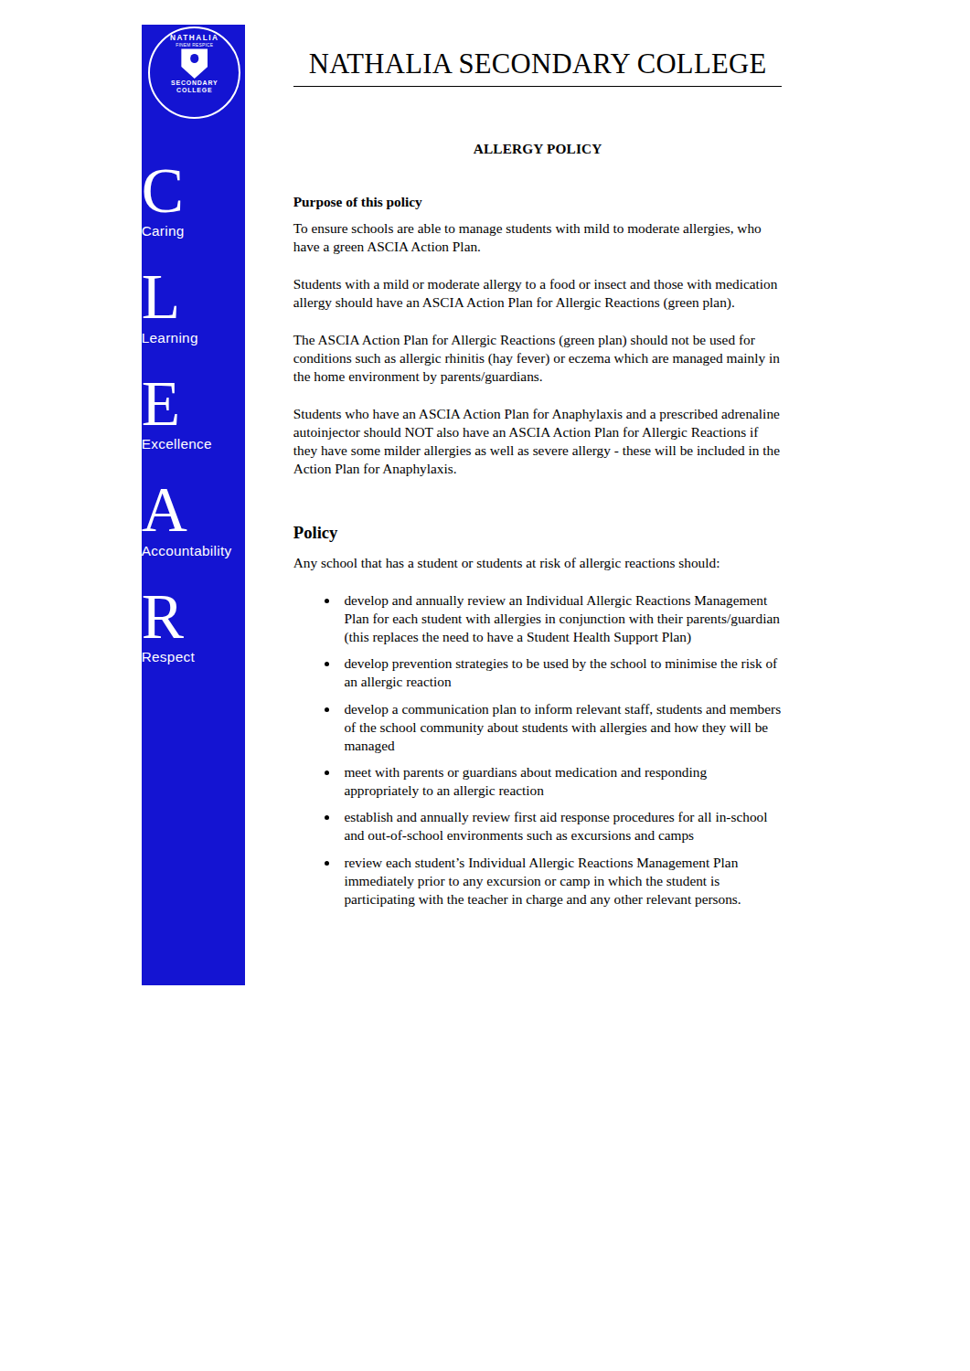C
Caring
L
Learning
E
Excellence
A
Accountability
R
Respect
NATHALIA
FINEM RESPICE
SECONDARY
COLLEGE
NATHALIA SECONDARY COLLEGE
ALLERGY POLICY
Purpose of this policy
To ensure schools are able to manage students with mild to moderate allergies, who have a green ASCIA Action Plan.
Students with a mild or moderate allergy to a food or insect and those with medication allergy should have an ASCIA Action Plan for Allergic Reactions (green plan).
The ASCIA Action Plan for Allergic Reactions (green plan) should not be used for conditions such as allergic rhinitis (hay fever) or eczema which are managed mainly in the home environment by parents/guardians.
Students who have an ASCIA Action Plan for Anaphylaxis and a prescribed adrenaline autoinjector should NOT also have an ASCIA Action Plan for Allergic Reactions if they have some milder allergies as well as severe allergy - these will be included in the Action Plan for Anaphylaxis.
Policy
Any school that has a student or students at risk of allergic reactions should:
develop and annually review an Individual Allergic Reactions Management Plan for each student with allergies in conjunction with their parents/guardian (this replaces the need to have a Student Health Support Plan)
develop prevention strategies to be used by the school to minimise the risk of an allergic reaction
develop a communication plan to inform relevant staff, students and members of the school community about students with allergies and how they will be managed
meet with parents or guardians about medication and responding appropriately to an allergic reaction
establish and annually review first aid response procedures for all in-school and out-of-school environments such as excursions and camps
review each student’s Individual Allergic Reactions Management Plan immediately prior to any excursion or camp in which the student is participating with the teacher in charge and any other relevant persons.